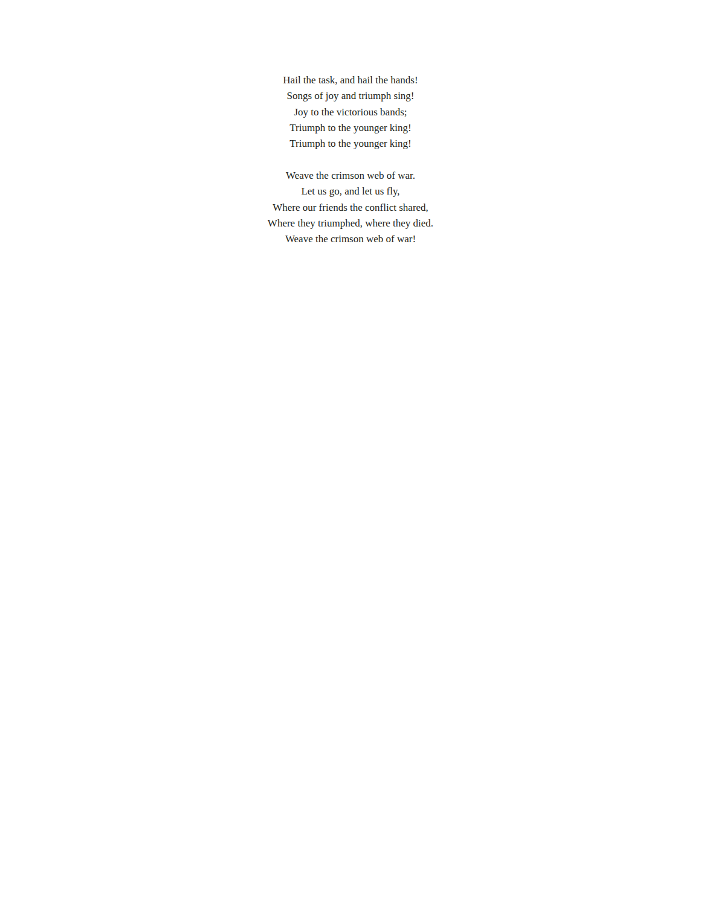Hail the task, and hail the hands!
Songs of joy and triumph sing!
Joy to the victorious bands;
Triumph to the younger king!
Triumph to the younger king!
Weave the crimson web of war.
Let us go, and let us fly,
Where our friends the conflict shared,
Where they triumphed, where they died.
Weave the crimson web of war!